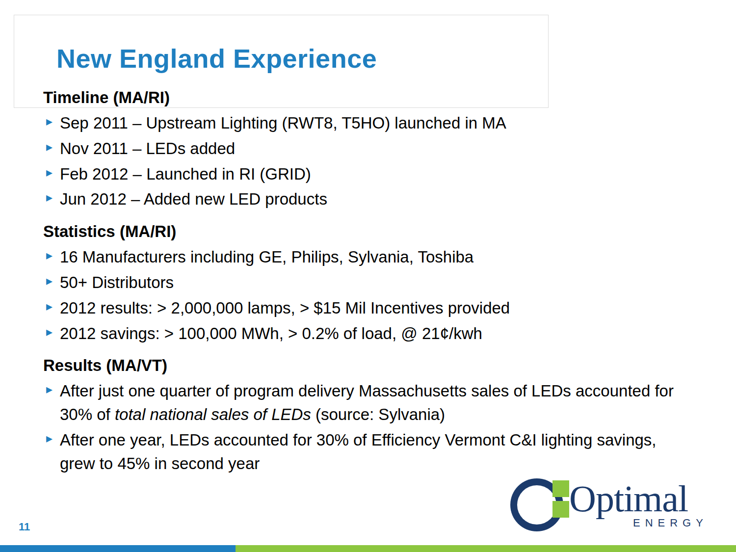New England Experience
Timeline (MA/RI)
Sep 2011 – Upstream Lighting (RWT8, T5HO) launched in MA
Nov 2011 – LEDs added
Feb 2012 – Launched in RI (GRID)
Jun 2012 – Added new LED products
Statistics (MA/RI)
16 Manufacturers including GE, Philips, Sylvania, Toshiba
50+ Distributors
2012 results: > 2,000,000 lamps, > $15 Mil Incentives provided
2012 savings: > 100,000 MWh, > 0.2% of load, @ 21¢/kwh
Results (MA/VT)
After just one quarter of program delivery Massachusetts sales of LEDs accounted for 30% of total national sales of LEDs (source: Sylvania)
After one year, LEDs accounted for 30% of Efficiency Vermont C&I lighting savings, grew to 45% in second year
11
Optimal
ENERGY